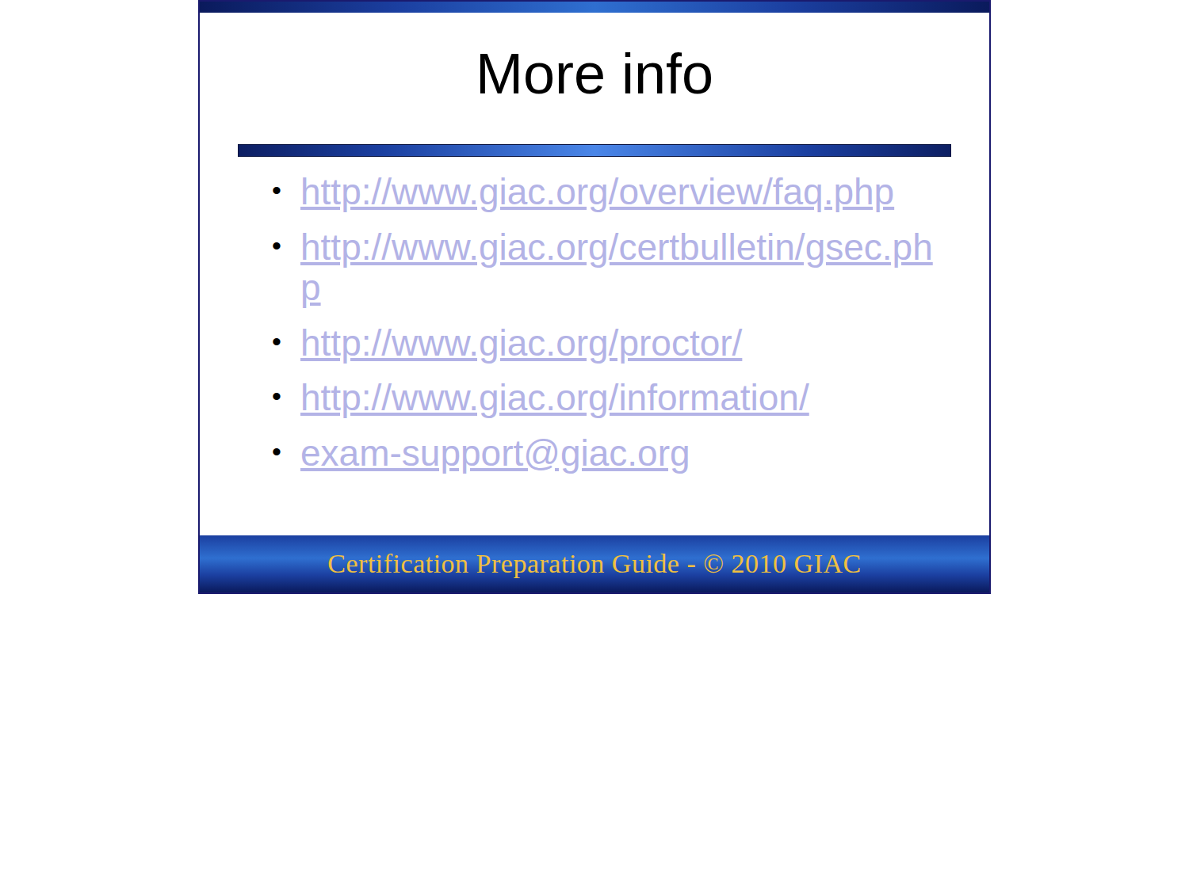More info
http://www.giac.org/overview/faq.php
http://www.giac.org/certbulletin/gsec.php
http://www.giac.org/proctor/
http://www.giac.org/information/
exam-support@giac.org
Certification Preparation Guide - © 2010 GIAC